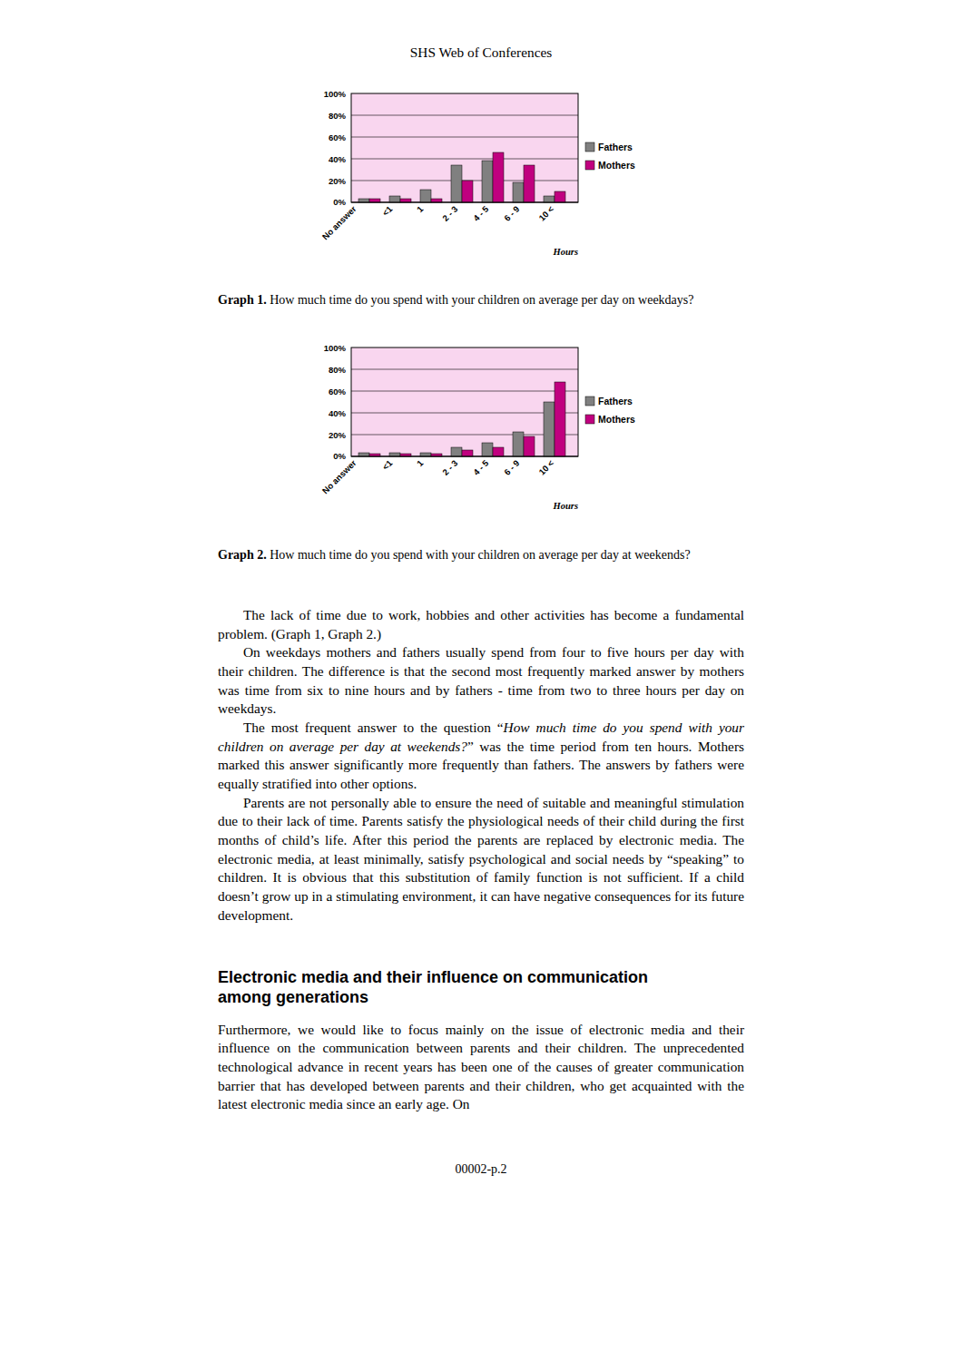SHS Web of Conferences
100% 80% 60% 40% 20% 0% No answer <1 1 2 - 3 4 - 5 6 - 9 10 < Fathers Mothers Hours
Graph 1. How much time do you spend with your children on average per day on weekdays?
100% 80% 60% 40% 20% 0% No answer <1 1 2 - 3 4 - 5 6 - 9 10 < Fathers Mothers Hours
Graph 2. How much time do you spend with your children on average per day at weekends?
The lack of time due to work, hobbies and other activities has become a fundamental problem. (Graph 1, Graph 2.)
On weekdays mothers and fathers usually spend from four to five hours per day with their children. The difference is that the second most frequently marked answer by mothers was time from six to nine hours and by fathers - time from two to three hours per day on weekdays.
The most frequent answer to the question “How much time do you spend with your children on average per day at weekends?” was the time period from ten hours. Mothers marked this answer significantly more frequently than fathers. The answers by fathers were equally stratified into other options.
Parents are not personally able to ensure the need of suitable and meaningful stimulation due to their lack of time. Parents satisfy the physiological needs of their child during the first months of child’s life. After this period the parents are replaced by electronic media. The electronic media, at least minimally, satisfy psychological and social needs by “speaking” to children. It is obvious that this substitution of family function is not sufficient. If a child doesn’t grow up in a stimulating environment, it can have negative consequences for its future development.
Electronic media and their influence on communication
among generations
Furthermore, we would like to focus mainly on the issue of electronic media and their influence on the communication between parents and their children. The unprecedented technological advance in recent years has been one of the causes of greater communication barrier that has developed between parents and their children, who get acquainted with the latest electronic media since an early age. On
00002-p.2